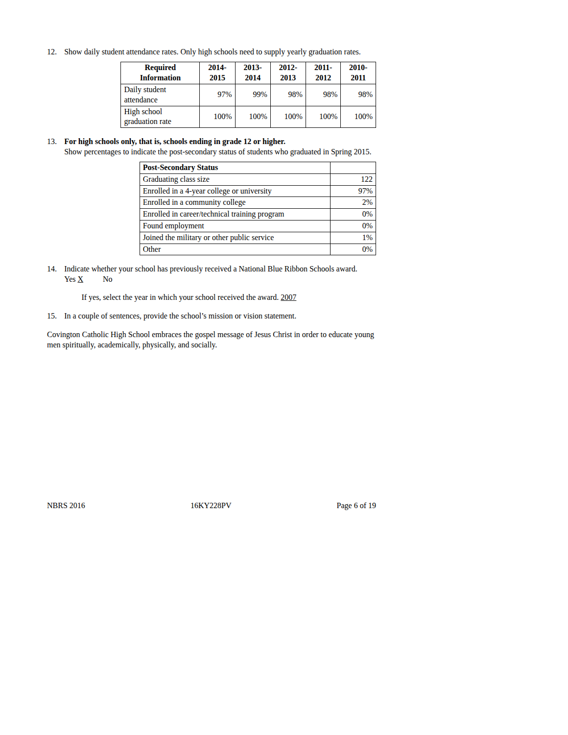12. Show daily student attendance rates. Only high schools need to supply yearly graduation rates.
| Required Information | 2014-2015 | 2013-2014 | 2012-2013 | 2011-2012 | 2010-2011 |
| --- | --- | --- | --- | --- | --- |
| Daily student attendance | 97% | 99% | 98% | 98% | 98% |
| High school graduation rate | 100% | 100% | 100% | 100% | 100% |
13. For high schools only, that is, schools ending in grade 12 or higher.
Show percentages to indicate the post-secondary status of students who graduated in Spring 2015.
| Post-Secondary Status | |
| --- | --- |
| Graduating class size | 122 |
| Enrolled in a 4-year college or university | 97% |
| Enrolled in a community college | 2% |
| Enrolled in career/technical training program | 0% |
| Found employment | 0% |
| Joined the military or other public service | 1% |
| Other | 0% |
14. Indicate whether your school has previously received a National Blue Ribbon Schools award.
Yes X No
If yes, select the year in which your school received the award. 2007
15. In a couple of sentences, provide the school’s mission or vision statement.
Covington Catholic High School embraces the gospel message of Jesus Christ in order to educate young men spiritually, academically, physically, and socially.
NBRS 2016 16KY228PV Page 6 of 19